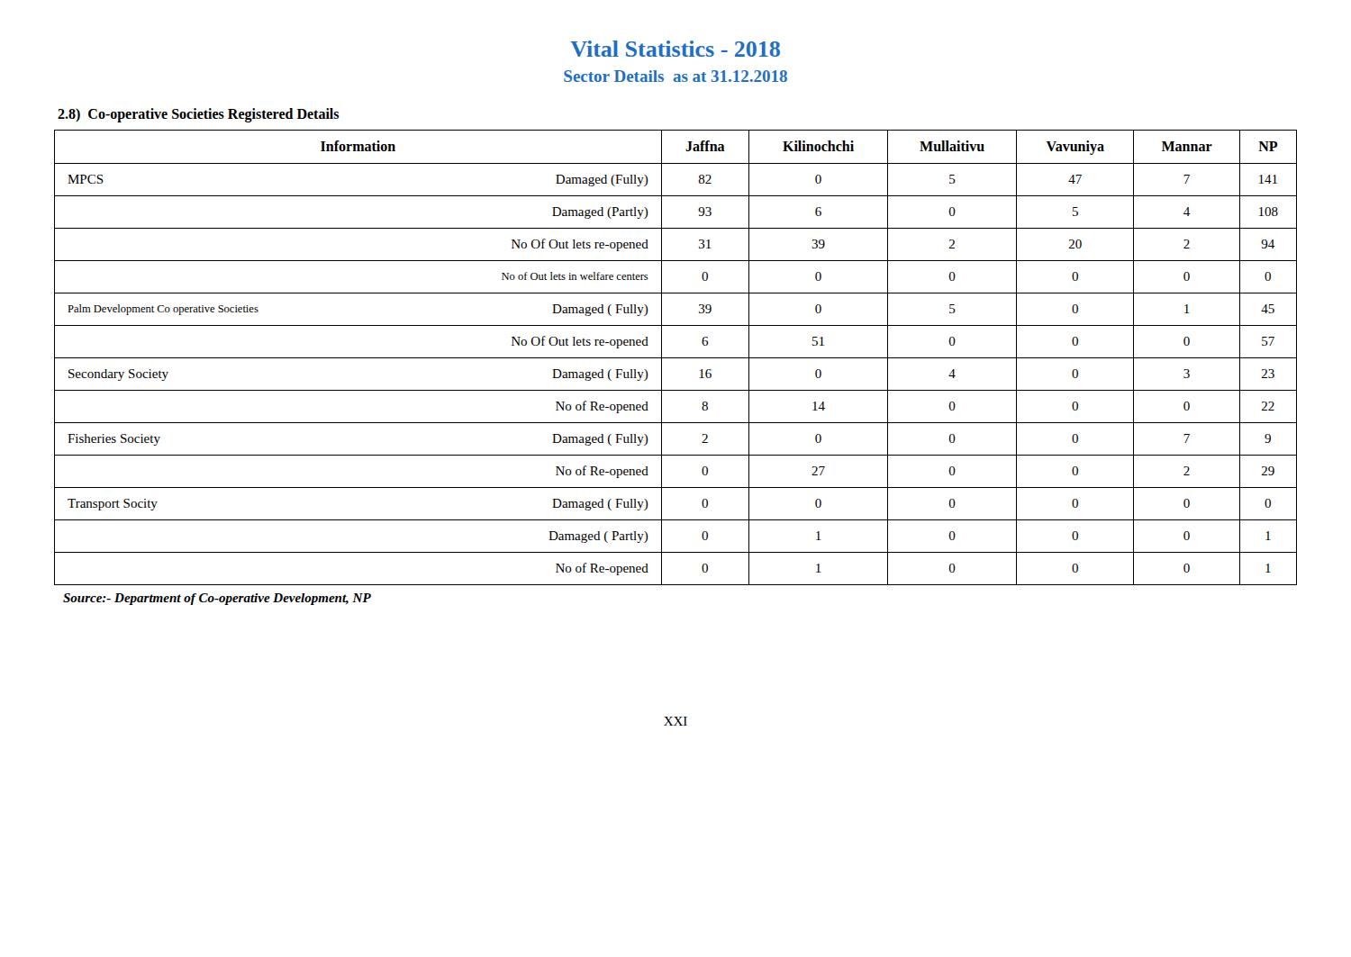Vital Statistics - 2018
Sector Details as at 31.12.2018
2.8) Co-operative Societies Registered Details
| Information | Jaffna | Kilinochchi | Mullaitivu | Vavuniya | Mannar | NP |
| --- | --- | --- | --- | --- | --- | --- |
| MPCS | Damaged (Fully) | 82 | 0 | 5 | 47 | 7 | 141 |
| | Damaged (Partly) | 93 | 6 | 0 | 5 | 4 | 108 |
| | No Of Out lets re-opened | 31 | 39 | 2 | 20 | 2 | 94 |
| | No of Out lets in welfare centers | 0 | 0 | 0 | 0 | 0 | 0 |
| Palm Development Co operative Societies | Damaged ( Fully) | 39 | 0 | 5 | 0 | 1 | 45 |
| | No Of Out lets re-opened | 6 | 51 | 0 | 0 | 0 | 57 |
| Secondary Society | Damaged ( Fully) | 16 | 0 | 4 | 0 | 3 | 23 |
| | No of Re-opened | 8 | 14 | 0 | 0 | 0 | 22 |
| Fisheries Society | Damaged ( Fully) | 2 | 0 | 0 | 0 | 7 | 9 |
| | No of Re-opened | 0 | 27 | 0 | 0 | 2 | 29 |
| Transport Socity | Damaged ( Fully) | 0 | 0 | 0 | 0 | 0 | 0 |
| | Damaged ( Partly) | 0 | 1 | 0 | 0 | 0 | 1 |
| | No of Re-opened | 0 | 1 | 0 | 0 | 0 | 1 |
Source:- Department of Co-operative Development, NP
XXI